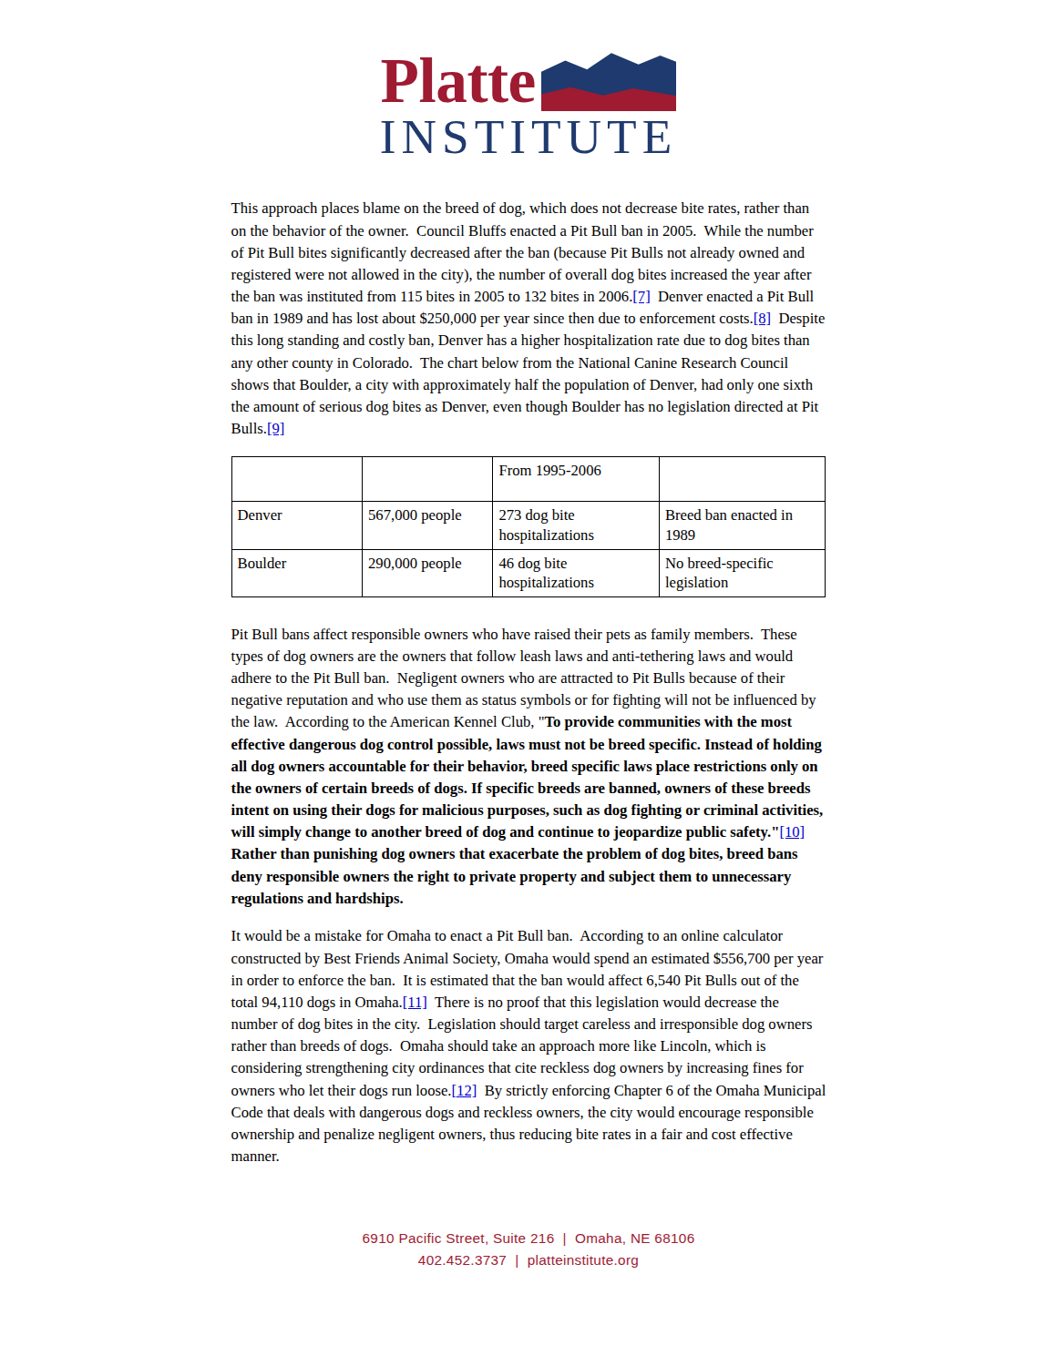Platte
INSTITUTE
This approach places blame on the breed of dog, which does not decrease bite rates, rather than on the behavior of the owner. Council Bluffs enacted a Pit Bull ban in 2005. While the number of Pit Bull bites significantly decreased after the ban (because Pit Bulls not already owned and registered were not allowed in the city), the number of overall dog bites increased the year after the ban was instituted from 115 bites in 2005 to 132 bites in 2006.[7] Denver enacted a Pit Bull ban in 1989 and has lost about $250,000 per year since then due to enforcement costs.[8] Despite this long standing and costly ban, Denver has a higher hospitalization rate due to dog bites than any other county in Colorado. The chart below from the National Canine Research Council shows that Boulder, a city with approximately half the population of Denver, had only one sixth the amount of serious dog bites as Denver, even though Boulder has no legislation directed at Pit Bulls.[9]
| | | From 1995-2006 | |
| Denver | 567,000 people | 273 dog bite hospitalizations | Breed ban enacted in 1989 |
| Boulder | 290,000 people | 46 dog bite hospitalizations | No breed-specific legislation |
Pit Bull bans affect responsible owners who have raised their pets as family members. These types of dog owners are the owners that follow leash laws and anti-tethering laws and would adhere to the Pit Bull ban. Negligent owners who are attracted to Pit Bulls because of their negative reputation and who use them as status symbols or for fighting will not be influenced by the law. According to the American Kennel Club, "To provide communities with the most effective dangerous dog control possible, laws must not be breed specific. Instead of holding all dog owners accountable for their behavior, breed specific laws place restrictions only on the owners of certain breeds of dogs. If specific breeds are banned, owners of these breeds intent on using their dogs for malicious purposes, such as dog fighting or criminal activities, will simply change to another breed of dog and continue to jeopardize public safety."[10] Rather than punishing dog owners that exacerbate the problem of dog bites, breed bans deny responsible owners the right to private property and subject them to unnecessary regulations and hardships.
It would be a mistake for Omaha to enact a Pit Bull ban. According to an online calculator constructed by Best Friends Animal Society, Omaha would spend an estimated $556,700 per year in order to enforce the ban. It is estimated that the ban would affect 6,540 Pit Bulls out of the total 94,110 dogs in Omaha.[11] There is no proof that this legislation would decrease the number of dog bites in the city. Legislation should target careless and irresponsible dog owners rather than breeds of dogs. Omaha should take an approach more like Lincoln, which is considering strengthening city ordinances that cite reckless dog owners by increasing fines for owners who let their dogs run loose.[12] By strictly enforcing Chapter 6 of the Omaha Municipal Code that deals with dangerous dogs and reckless owners, the city would encourage responsible ownership and penalize negligent owners, thus reducing bite rates in a fair and cost effective manner.
6910 Pacific Street, Suite 216 | Omaha, NE 68106
402.452.3737 | platteinstitute.org